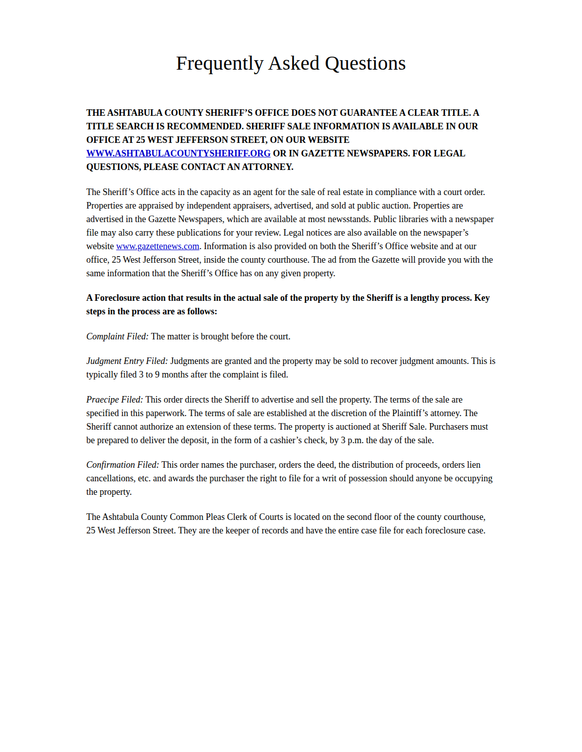Frequently Asked Questions
THE ASHTABULA COUNTY SHERIFF’S OFFICE DOES NOT GUARANTEE A CLEAR TITLE. A TITLE SEARCH IS RECOMMENDED. SHERIFF SALE INFORMATION IS AVAILABLE IN OUR OFFICE AT 25 WEST JEFFERSON STREET, ON OUR WEBSITE WWW.ASHTABULACOUNTYSHERIFF.ORG OR IN GAZETTE NEWSPAPERS. FOR LEGAL QUESTIONS, PLEASE CONTACT AN ATTORNEY.
The Sheriff’s Office acts in the capacity as an agent for the sale of real estate in compliance with a court order. Properties are appraised by independent appraisers, advertised, and sold at public auction. Properties are advertised in the Gazette Newspapers, which are available at most newsstands. Public libraries with a newspaper file may also carry these publications for your review. Legal notices are also available on the newspaper’s website www.gazettenews.com. Information is also provided on both the Sheriff’s Office website and at our office, 25 West Jefferson Street, inside the county courthouse. The ad from the Gazette will provide you with the same information that the Sheriff’s Office has on any given property.
A Foreclosure action that results in the actual sale of the property by the Sheriff is a lengthy process. Key steps in the process are as follows:
Complaint Filed: The matter is brought before the court.
Judgment Entry Filed: Judgments are granted and the property may be sold to recover judgment amounts. This is typically filed 3 to 9 months after the complaint is filed.
Praecipe Filed: This order directs the Sheriff to advertise and sell the property. The terms of the sale are specified in this paperwork. The terms of sale are established at the discretion of the Plaintiff’s attorney. The Sheriff cannot authorize an extension of these terms. The property is auctioned at Sheriff Sale. Purchasers must be prepared to deliver the deposit, in the form of a cashier’s check, by 3 p.m. the day of the sale.
Confirmation Filed: This order names the purchaser, orders the deed, the distribution of proceeds, orders lien cancellations, etc. and awards the purchaser the right to file for a writ of possession should anyone be occupying the property.
The Ashtabula County Common Pleas Clerk of Courts is located on the second floor of the county courthouse, 25 West Jefferson Street. They are the keeper of records and have the entire case file for each foreclosure case.